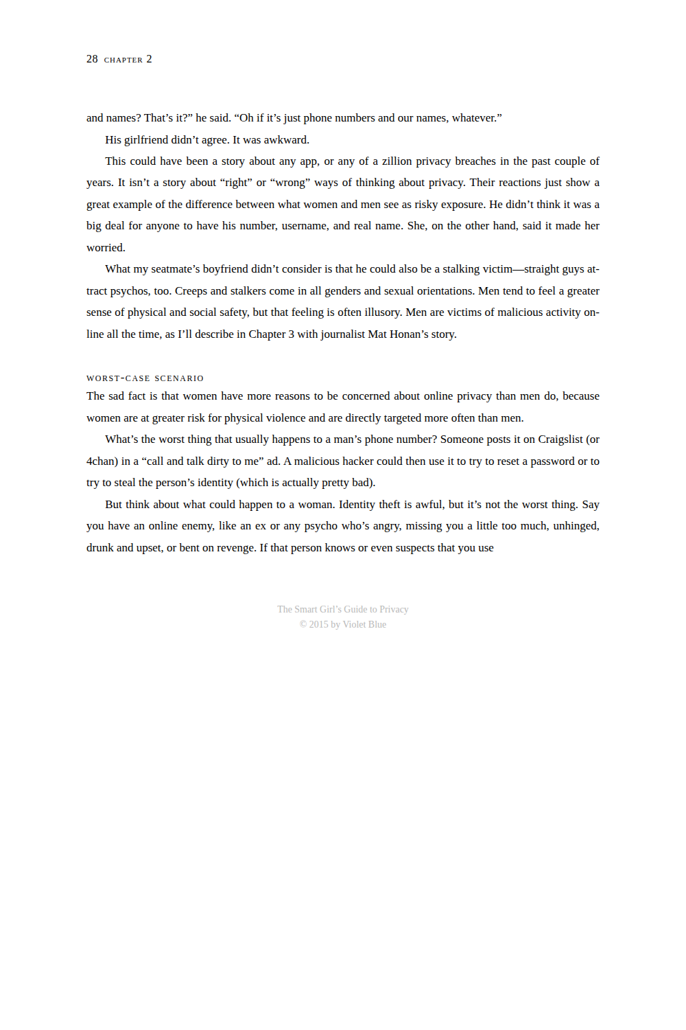28 Chapter 2
and names? That’s it?” he said. “Oh if it’s just phone numbers and our names, whatever.”
His girlfriend didn’t agree. It was awkward.
This could have been a story about any app, or any of a zillion privacy breaches in the past couple of years. It isn’t a story about “right” or “wrong” ways of thinking about privacy. Their reactions just show a great example of the difference between what women and men see as risky exposure. He didn’t think it was a big deal for anyone to have his number, username, and real name. She, on the other hand, said it made her worried.
What my seatmate’s boyfriend didn’t consider is that he could also be a stalking victim—straight guys attract psychos, too. Creeps and stalkers come in all genders and sexual orientations. Men tend to feel a greater sense of physical and social safety, but that feeling is often illusory. Men are victims of malicious activity online all the time, as I’ll describe in Chapter 3 with journalist Mat Honan’s story.
Worst-Case Scenario
The sad fact is that women have more reasons to be concerned about online privacy than men do, because women are at greater risk for physical violence and are directly targeted more often than men.
What’s the worst thing that usually happens to a man’s phone number? Someone posts it on Craigslist (or 4chan) in a “call and talk dirty to me” ad. A malicious hacker could then use it to try to reset a password or to try to steal the person’s identity (which is actually pretty bad).
But think about what could happen to a woman. Identity theft is awful, but it’s not the worst thing. Say you have an online enemy, like an ex or any psycho who’s angry, missing you a little too much, unhinged, drunk and upset, or bent on revenge. If that person knows or even suspects that you use
The Smart Girl’s Guide to Privacy
© 2015 by Violet Blue